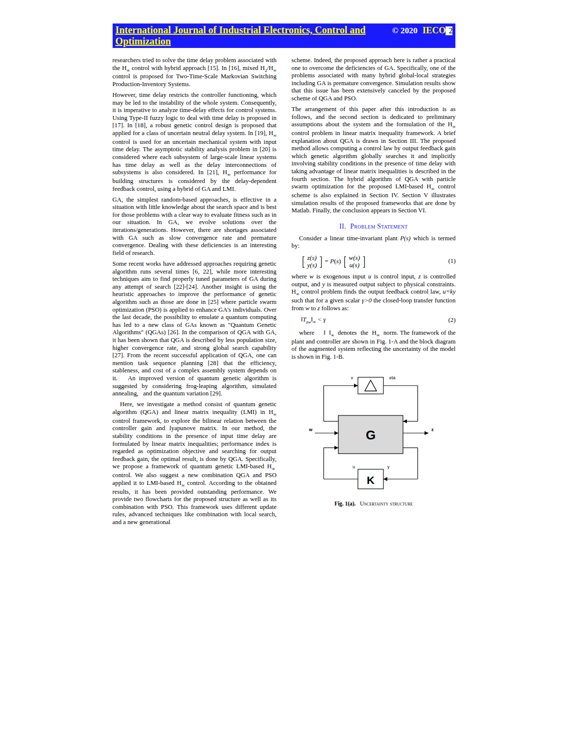International Journal of Industrial Electronics, Control and Optimization © 2020 IECO 2
researchers tried to solve the time delay problem associated with the H∞ control with hybrid approach [15]. In [16], mixed H2/H∞ control is proposed for Two-Time-Scale Markovian Switching Production-Inventory Systems.
However, time delay restricts the controller functioning, which may be led to the instability of the whole system. Consequently, it is imperative to analyze time-delay effects for control systems. Using Type-II fuzzy logic to deal with time delay is proposed in [17]. In [18], a robust genetic control design is proposed that applied for a class of uncertain neutral delay system. In [19], H∞ control is used for an uncertain mechanical system with input time delay. The asymptotic stability analysis problem in [20] is considered where each subsystem of large-scale linear systems has time delay as well as the delay interconnections of subsystems is also considered. In [21], H∞ performance for building structures is considered by the delay-dependent feedback control, using a hybrid of GA and LMI.
GA, the simplest random-based approaches, is effective in a situation with little knowledge about the search space and is best for those problems with a clear way to evaluate fitness such as in our situation. In GA, we evolve solutions over the iterations/generations. However, there are shortages associated with GA such as slow convergence rate and premature convergence. Dealing with these deficiencies is an interesting field of research.
Some recent works have addressed approaches requiring genetic algorithm runs several times [6, 22], while more interesting techniques aim to find properly tuned parameters of GA during any attempt of search [22]-[24]. Another insight is using the heuristic approaches to improve the performance of genetic algorithm such as those are done in [25] where particle swarm optimization (PSO) is applied to enhance GA's individuals. Over the last decade, the possibility to emulate a quantum computing has led to a new class of GAs known as "Quantum Genetic Algorithms" (QGAs) [26]. In the comparison of QGA with GA, it has been shown that QGA is described by less population size, higher convergence rate, and strong global search capability [27]. From the recent successful application of QGA, one can mention task sequence planning [28] that the efficiency, stableness, and cost of a complex assembly system depends on it. An improved version of quantum genetic algorithm is suggested by considering frog-leaping algorithm, simulated annealing, and the quantum variation [29].
Here, we investigate a method consist of quantum genetic algorithm (QGA) and linear matrix inequality (LMI) in H∞ control framework, to explore the bilinear relation between the controller gain and lyapunove matrix. In our method, the stability conditions in the presence of input time delay are formulated by linear matrix inequalities; performance index is regarded as optimization objective and searching for output feedback gain, the optimal result, is done by QGA. Specifically, we propose a framework of quantum genetic LMI-based H∞ control. We also suggest a new combination QGA and PSO applied it to LMI-based H∞ control. According to the obtained results, it has been provided outstanding performance. We provide two flowcharts for the proposed structure as well as its combination with PSO. This framework uses different update rules, advanced techniques like combination with local search, and a new generational
scheme. Indeed, the proposed approach here is rather a practical one to overcome the deficiencies of GA. Specifically, one of the problems associated with many hybrid global-local strategies including GA is premature convergence. Simulation results show that this issue has been extensively canceled by the proposed scheme of QGA and PSO.
The arrangement of this paper after this introduction is as follows, and the second section is dedicated to preliminary assumptions about the system and the formulation of the H∞ control problem in linear matrix inequality framework. A brief explanation about QGA is drawn in Section III. The proposed method allows computing a control law by output feedback gain which genetic algorithm globally searches it and implicitly involving stability conditions in the presence of time delay with taking advantage of linear matrix inequalities is described in the fourth section. The hybrid algorithm of QGA with particle swarm optimization for the proposed LMI-based H∞ control scheme is also explained in Section IV. Section V illustrates simulation results of the proposed frameworks that are done by Matlab. Finally, the conclusion appears in Section VI.
II. Problem Statement
Consider a linear time-invariant plant P(s) which is termed by:
[ z(s) y(s) ] = P(s) [ w(s) u(s) ]
(1)
where w is exogenous input u is control input, z is controlled output, and y is measured output subject to physical constraints. H∞ control problem finds the output feedback control law, u=ky such that for a given scalar γ>0 the closed-loop transfer function from w to z follows as:
‖Tzw‖∞ < γ
(2)
where ‖ ‖∞ denotes the H∞ norm. The framework of the plant and controller are shown in Fig. 1-A and the block diagram of the augmented system reflecting the uncertainty of the model is shown in Fig. 1-B.
v eta G K w z u y
Fig. 1(a). Uncertainty structure